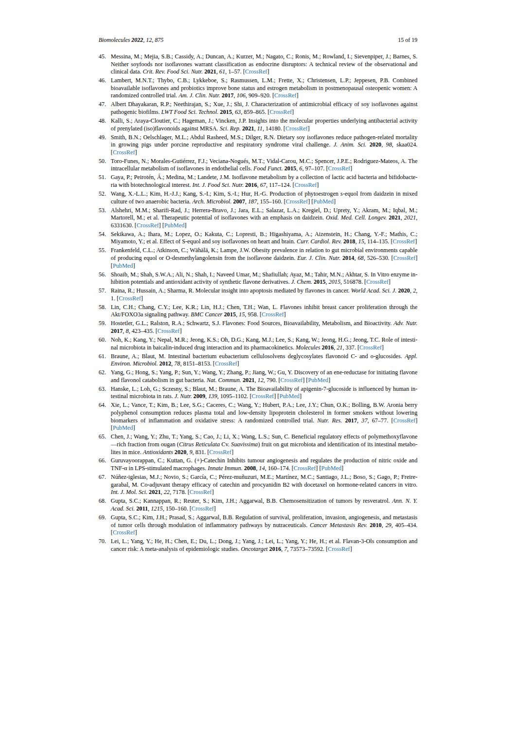Biomolecules 2022, 12, 875 15 of 19
Messina, M.; Mejia, S.B.; Cassidy, A.; Duncan, A.; Kurzer, M.; Nagato, C.; Ronis, M.; Rowland, I.; Sievenpiper, J.; Barnes, S. Neither soyfoods nor isoflavones warrant classification as endocrine disruptors: A technical review of the observational and clinical data. Crit. Rev. Food Sci. Nutr. 2021, 61, 1–57. [CrossRef]
Lambert, M.N.T.; Thybo, C.B.; Lykkeboe, S.; Rasmussen, L.M.; Frette, X.; Christensen, L.P.; Jeppesen, P.B. Combined bioavailable isoflavones and probiotics improve bone status and estrogen metabolism in postmenopausal osteopenic women: A randomized controlled trial. Am. J. Clin. Nutr. 2017, 106, 909–920. [CrossRef]
Albert Dhayakaran, R.P.; Neethirajan, S.; Xue, J.; Shi, J. Characterization of antimicrobial efficacy of soy isoflavones against pathogenic biofilms. LWT Food Sci. Technol. 2015, 63, 859–865. [CrossRef]
Kalli, S.; Araya-Cloutier, C.; Hageman, J.; Vincken, J.P. Insights into the molecular properties underlying antibacterial activity of prenylated (iso)flavonoids against MRSA. Sci. Rep. 2021, 11, 14180. [CrossRef]
Smith, B.N.; Oelschlager, M.L.; Abdul Rasheed, M.S.; Dilger, R.N. Dietary soy isoflavones reduce pathogen-related mortality in growing pigs under porcine reproductive and respiratory syndrome viral challenge. J. Anim. Sci. 2020, 98, skaa024. [CrossRef]
Toro-Funes, N.; Morales-Gutiérrez, F.J.; Veciana-Nogués, M.T.; Vidal-Carou, M.C.; Spencer, J.P.E.; Rodriguez-Mateos, A. The intracellular metabolism of isoflavones in endothelial cells. Food Funct. 2015, 6, 97–107. [CrossRef]
Gaya, P.; Peirotén, Á.; Medina, M.; Landete, J.M. Isoflavone metabolism by a collection of lactic acid bacteria and bifidobacteria with biotechnological interest. Int. J. Food Sci. Nutr. 2016, 67, 117–124. [CrossRef]
Wang, X.-L.L.; Kim, H.-J.J.; Kang, S.-I.; Kim, S.-I.; Hur, H.-G. Production of phytoestrogen s-equol from daidzein in mixed culture of two anaerobic bacteria. Arch. Microbiol. 2007, 187, 155–160. [CrossRef] [PubMed]
Alshehri, M.M.; Sharifi-Rad, J.; Herrera-Bravo, J.; Jara, E.L.; Salazar, L.A.; Kregiel, D.; Uprety, Y.; Akram, M.; Iqbal, M.; Martorell, M.; et al. Therapeutic potential of isoflavones with an emphasis on daidzein. Oxid. Med. Cell. Longev. 2021, 2021, 6331630. [CrossRef] [PubMed]
Sekikawa, A.; Ihara, M.; Lopez, O.; Kakuta, C.; Lopresti, B.; Higashiyama, A.; Aizenstein, H.; Chang, Y.-F.; Mathis, C.; Miyamoto, Y.; et al. Effect of S-equol and soy isoflavones on heart and brain. Curr. Cardiol. Rev. 2018, 15, 114–135. [CrossRef]
Frankenfeld, C.L.; Atkinson, C.; Wähälä, K.; Lampe, J.W. Obesity prevalence in relation to gut microbial environments capable of producing equol or O-desmethylangolensin from the isoflavone daidzein. Eur. J. Clin. Nutr. 2014, 68, 526–530. [CrossRef] [PubMed]
Shoaib, M.; Shah, S.W.A.; Ali, N.; Shah, I.; Naveed Umar, M.; Shafiullah; Ayaz, M.; Tahir, M.N.; Akhtar, S. In Vitro enzyme inhibition potentials and antioxidant activity of synthetic flavone derivatives. J. Chem. 2015, 2015, 516878. [CrossRef]
Raina, R.; Hussain, A.; Sharma, R. Molecular insight into apoptosis mediated by flavones in cancer. World Acad. Sci. J. 2020, 2, 1. [CrossRef]
Lin, C.H.; Chang, C.Y.; Lee, K.R.; Lin, H.J.; Chen, T.H.; Wan, L. Flavones inhibit breast cancer proliferation through the Akt/FOXO3a signaling pathway. BMC Cancer 2015, 15, 958. [CrossRef]
Hostetler, G.L.; Ralston, R.A.; Schwartz, S.J. Flavones: Food Sources, Bioavailability, Metabolism, and Bioactivity. Adv. Nutr. 2017, 8, 423–435. [CrossRef]
Noh, K.; Kang, Y.; Nepal, M.R.; Jeong, K.S.; Oh, D.G.; Kang, M.J.; Lee, S.; Kang, W.; Jeong, H.G.; Jeong, T.C. Role of intestinal microbiota in baicalin-induced drug interaction and its pharmacokinetics. Molecules 2016, 21, 337. [CrossRef]
Braune, A.; Blaut, M. Intestinal bacterium eubacterium cellulosolvens deglycosylates flavonoid C- and o-glucosides. Appl. Environ. Microbiol. 2012, 78, 8151–8153. [CrossRef]
Yang, G.; Hong, S.; Yang, P.; Sun, Y.; Wang, Y.; Zhang, P.; Jiang, W.; Gu, Y. Discovery of an ene-reductase for initiating flavone and flavonol catabolism in gut bacteria. Nat. Commun. 2021, 12, 790. [CrossRef] [PubMed]
Hanske, L.; Loh, G.; Sczesny, S.; Blaut, M.; Braune, A. The Bioavailability of apigenin-7-glucoside is influenced by human intestinal microbiota in rats. J. Nutr. 2009, 139, 1095–1102. [CrossRef] [PubMed]
Xie, L.; Vance, T.; Kim, B.; Lee, S.G.; Caceres, C.; Wang, Y.; Hubert, P.A.; Lee, J.Y.; Chun, O.K.; Bolling, B.W. Aronia berry polyphenol consumption reduces plasma total and low-density lipoprotein cholesterol in former smokers without lowering biomarkers of inflammation and oxidative stress: A randomized controlled trial. Nutr. Res. 2017, 37, 67–77. [CrossRef] [PubMed]
Chen, J.; Wang, Y.; Zhu, T.; Yang, S.; Cao, J.; Li, X.; Wang, L.S.; Sun, C. Beneficial regulatory effects of polymethoxyflavone—rich fraction from ougan (Citrus Reticulata Cv. Suavissima) fruit on gut microbiota and identification of its intestinal metabolites in mice. Antioxidants 2020, 9, 831. [CrossRef]
Guruvayoorappan, C.; Kuttan, G. (+)-Catechin Inhibits tumour angiogenesis and regulates the production of nitric oxide and TNF-α in LPS-stimulated macrophages. Innate Immun. 2008, 14, 160–174. [CrossRef] [PubMed]
Núñez-iglesias, M.J.; Novio, S.; García, C.; Pérez-muñuzuri, M.E.; Martínez, M.C.; Santiago, J.L.; Boso, S.; Gago, P.; Freire-garabal, M. Co-adjuvant therapy efficacy of catechin and procyanidin B2 with docetaxel on hormone-related cancers in vitro. Int. J. Mol. Sci. 2021, 22, 7178. [CrossRef]
Gupta, S.C.; Kannappan, R.; Reuter, S.; Kim, J.H.; Aggarwal, B.B. Chemosensitization of tumors by resveratrol. Ann. N. Y. Acad. Sci. 2011, 1215, 150–160. [CrossRef]
Gupta, S.C.; Kim, J.H.; Prasad, S.; Aggarwal, B.B. Regulation of survival, proliferation, invasion, angiogenesis, and metastasis of tumor cells through modulation of inflammatory pathways by nutraceuticals. Cancer Metastasis Rev. 2010, 29, 405–434. [CrossRef]
Lei, L.; Yang, Y.; He, H.; Chen, E.; Du, L.; Dong, J.; Yang, J.; Lei, L.; Yang, Y.; He, H.; et al. Flavan-3-Ols consumption and cancer risk: A meta-analysis of epidemiologic studies. Oncotarget 2016, 7, 73573–73592. [CrossRef]